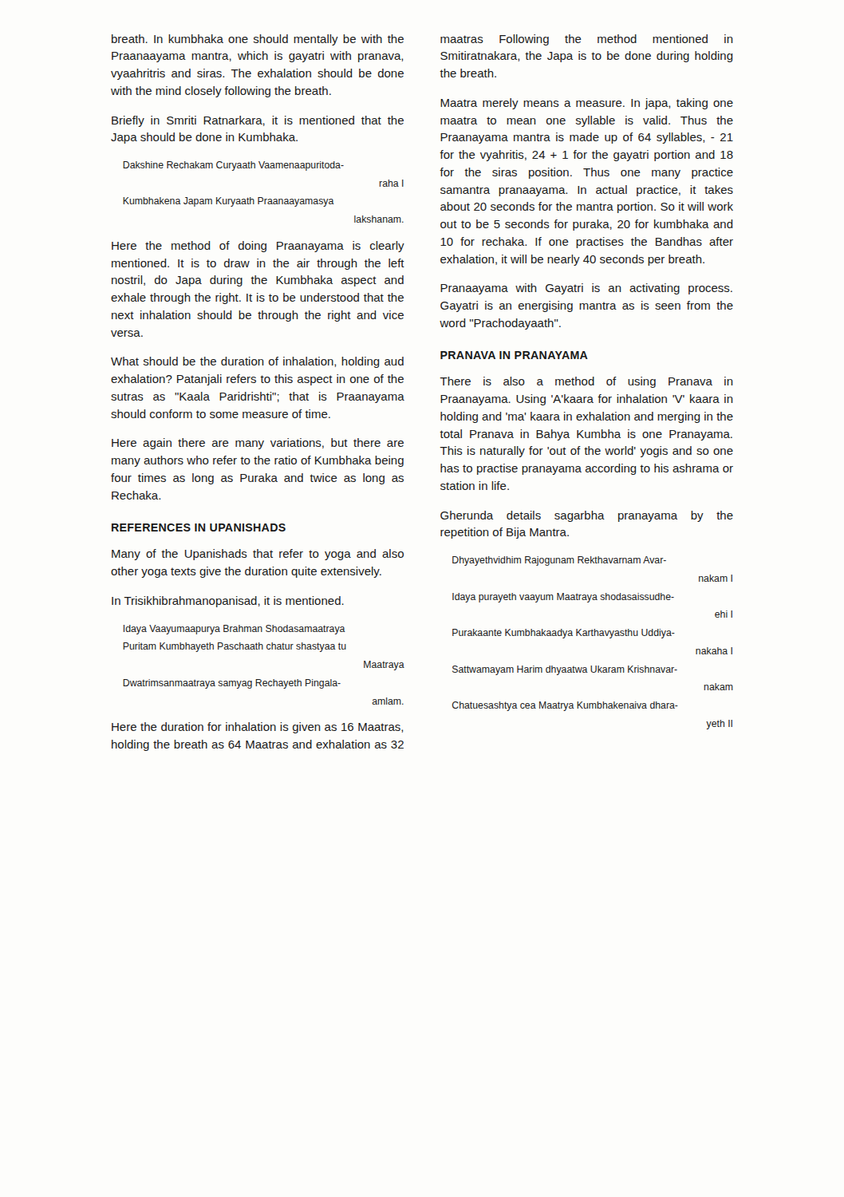breath. In kumbhaka one should mentally be with the Praanaayama mantra, which is gayatri with pranava, vyaahritris and siras. The exhalation should be done with the mind closely following the breath.
Briefly in Smriti Ratnarkara, it is mentioned that the Japa should be done in Kumbhaka.
Dakshine Rechakam Curyaath Vaamenaapuritoda- raha I Kumbhakena Japam Kuryaath Praanaayamasya lakshanam.
Here the method of doing Praanayama is clearly mentioned. It is to draw in the air through the left nostril, do Japa during the Kumbhaka aspect and exhale through the right. It is to be understood that the next inhalation should be through the right and vice versa.
What should be the duration of inhalation, holding aud exhalation? Patanjali refers to this aspect in one of the sutras as "Kaala Paridrishti"; that is Praanayama should conform to some measure of time.
Here again there are many variations, but there are many authors who refer to the ratio of Kumbhaka being four times as long as Puraka and twice as long as Rechaka.
References in Upanishads
Many of the Upanishads that refer to yoga and also other yoga texts give the duration quite extensively.
In Trisikhibrahmanopanisad, it is mentioned.
Idaya Vaayumaapurya Brahman Shodasamaatraya Puritam Kumbhayeth Paschaath chatur shastyaa tu Maatraya Dwatrimsanmaatraya samyag Rechayeth Pingala- amlam.
Here the duration for inhalation is given as 16 Maatras, holding the breath as 64 Maatras and exhalation as 32 maatras Following the method mentioned in Smitiratnakara, the Japa is to be done during holding the breath.
Maatra merely means a measure. In japa, taking one maatra to mean one syllable is valid. Thus the Praanayama mantra is made up of 64 syllables, - 21 for the vyahritis, 24 + 1 for the gayatri portion and 18 for the siras position. Thus one many practice samantra pranaayama. In actual practice, it takes about 20 seconds for the mantra portion. So it will work out to be 5 seconds for puraka, 20 for kumbhaka and 10 for rechaka. If one practises the Bandhas after exhalation, it will be nearly 40 seconds per breath.
Pranaayama with Gayatri is an activating process. Gayatri is an energising mantra as is seen from the word "Prachodayaath".
Pranava in Pranayama
There is also a method of using Pranava in Praanayama. Using 'A'kaara for inhalation 'V' kaara in holding and 'ma' kaara in exhalation and merging in the total Pranava in Bahya Kumbha is one Pranayama. This is naturally for 'out of the world' yogis and so one has to practise pranayama according to his ashrama or station in life.
Gherunda details sagarbha pranayama by the repetition of Bija Mantra.
Dhyayethvidhim Rajogunam Rekthavarnam Avar- nakam I Idaya purayeth vaayum Maatraya shodasaissudhe- ehi I Purakaante Kumbhakaadya Karthavyasthu Uddiya- nakaha I Sattwamayam Harim dhyaatwa Ukaram Krishnavar- nakam Chatuesashtya cea Maatrya Kumbhakenaiva dhara- yeth II